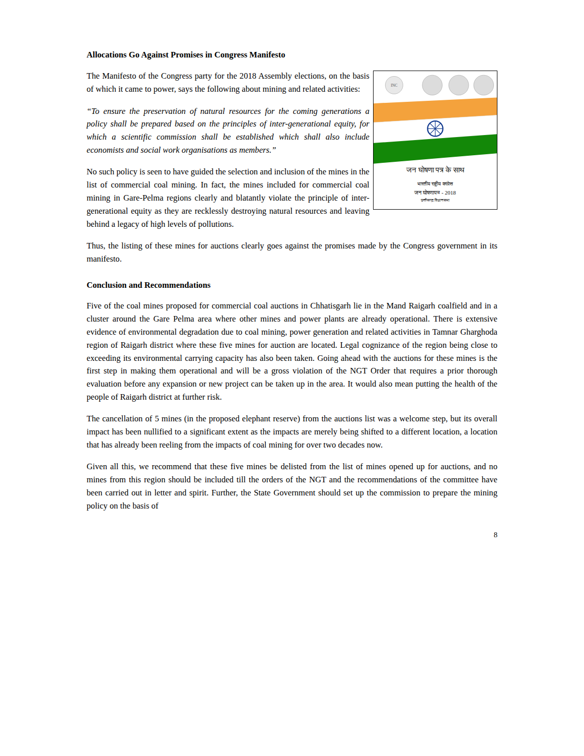Allocations Go Against Promises in Congress Manifesto
The Manifesto of the Congress party for the 2018 Assembly elections, on the basis of which it came to power, says the following about mining and related activities:
“To ensure the preservation of natural resources for the coming generations a policy shall be prepared based on the principles of inter-generational equity, for which a scientific commission shall be established which shall also include economists and social work organisations as members.”
No such policy is seen to have guided the selection and inclusion of the mines in the list of commercial coal mining. In fact, the mines included for commercial coal mining in Gare-Pelma regions clearly and blatantly violate the principle of inter-generational equity as they are recklessly destroying natural resources and leaving behind a legacy of high levels of pollutions.
Thus, the listing of these mines for auctions clearly goes against the promises made by the Congress government in its manifesto.
Conclusion and Recommendations
Five of the coal mines proposed for commercial coal auctions in Chhatisgarh lie in the Mand Raigarh coalfield and in a cluster around the Gare Pelma area where other mines and power plants are already operational. There is extensive evidence of environmental degradation due to coal mining, power generation and related activities in Tamnar Gharghoda region of Raigarh district where these five mines for auction are located. Legal cognizance of the region being close to exceeding its environmental carrying capacity has also been taken. Going ahead with the auctions for these mines is the first step in making them operational and will be a gross violation of the NGT Order that requires a prior thorough evaluation before any expansion or new project can be taken up in the area. It would also mean putting the health of the people of Raigarh district at further risk.
The cancellation of 5 mines (in the proposed elephant reserve) from the auctions list was a welcome step, but its overall impact has been nullified to a significant extent as the impacts are merely being shifted to a different location, a location that has already been reeling from the impacts of coal mining for over two decades now.
Given all this, we recommend that these five mines be delisted from the list of mines opened up for auctions, and no mines from this region should be included till the orders of the NGT and the recommendations of the committee have been carried out in letter and spirit. Further, the State Government should set up the commission to prepare the mining policy on the basis of
8